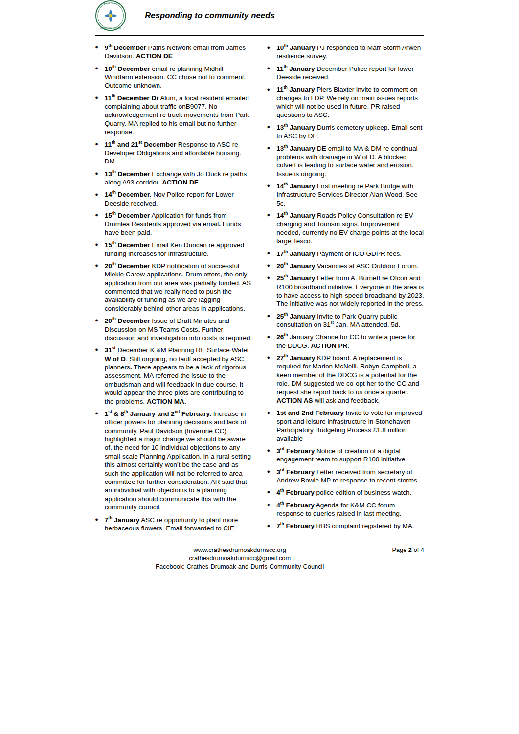CRATHES DRUMOAK COMMUNITY COUNCIL
Responding to community needs
9th December Paths Network email from James Davidson. ACTION DE
10th December email re planning Midhill Windfarm extension. CC chose not to comment. Outcome unknown.
11th December Dr Alum, a local resident emailed complaining about traffic onB9077. No acknowledgement re truck movements from Park Quarry. MA replied to his email but no further response.
11th and 21st December Response to ASC re Developer Obligations and affordable housing. DM
13th December Exchange with Jo Duck re paths along A93 corridor. ACTION DE
14th December. Nov Police report for Lower Deeside received.
15th December Application for funds from Drumlea Residents approved via email. Funds have been paid.
15th December Email Ken Duncan re approved funding increases for infrastructure.
20th December KDP notification of successful Miekle Carew applications. Drum otters, the only application from our area was partially funded. AS commented that we really need to push the availability of funding as we are lagging considerably behind other areas in applications.
20th December Issue of Draft Minutes and Discussion on MS Teams Costs. Further discussion and investigation into costs is required.
31st December K &M Planning RE Surface Water W of D. Still ongoing, no fault accepted by ASC planners. There appears to be a lack of rigorous assessment. MA referred the issue to the ombudsman and will feedback in due course. It would appear the three plots are contributing to the problems. ACTION MA.
1st & 8th January and 2nd February. Increase in officer powers for planning decisions and lack of community. Paul Davidson (Inverurie CC) highlighted a major change we should be aware of, the need for 10 individual objections to any small-scale Planning Application. In a rural setting this almost certainly won’t be the case and as such the application will not be referred to area committee for further consideration. AR said that an individual with objections to a planning application should communicate this with the community council.
7th January ASC re opportunity to plant more herbaceous flowers. Email forwarded to CIF.
10th January PJ responded to Marr Storm Arwen resilience survey.
11th January December Police report for lower Deeside received.
11th January Piers Blaxter invite to comment on changes to LDP. We rely on main issues reports which will not be used in future. PR raised questions to ASC.
13th January Durris cemetery upkeep. Email sent to ASC by DE.
13th January DE email to MA & DM re continual problems with drainage in W of D. A blocked culvert is leading to surface water and erosion. Issue is ongoing.
14th January First meeting re Park Bridge with Infrastructure Services Director Alan Wood. See 5c.
14th January Roads Policy Consultation re EV charging and Tourism signs. Improvement needed, currently no EV charge points at the local large Tesco.
17th January Payment of ICO GDPR fees.
20th January Vacancies at ASC Outdoor Forum.
25th January Letter from A. Burnett re Ofcon and R100 broadband initiative. Everyone in the area is to have access to high-speed broadband by 2023. The initiative was not widely reported in the press.
25th January Invite to Park Quarry public consultation on 31st Jan. MA attended. 5d.
26th January Chance for CC to write a piece for the DDCG. ACTION PR.
27th January KDP board. A replacement is required for Marion McNeill. Robyn Campbell, a keen member of the DDCG is a potential for the role. DM suggested we co-opt her to the CC and request she report back to us once a quarter. ACTION AS will ask and feedback.
1st and 2nd February Invite to vote for improved sport and leisure infrastructure in Stonehaven Participatory Budgeting Process £1.8 million available
3rd February Notice of creation of a digital engagement team to support R100 initiative.
3rd February Letter received from secretary of Andrew Bowie MP re response to recent storms.
4th February police edition of business watch.
4th February Agenda for K&M CC forum response to queries raised in last meeting.
7th February RBS complaint registered by MA.
www.crathesdrumoakdurriscc.org
crathesdrumoakdurriscc@gmail.com
Facebook: Crathes-Drumoak-and-Durris-Community-Council
Page 2 of 4